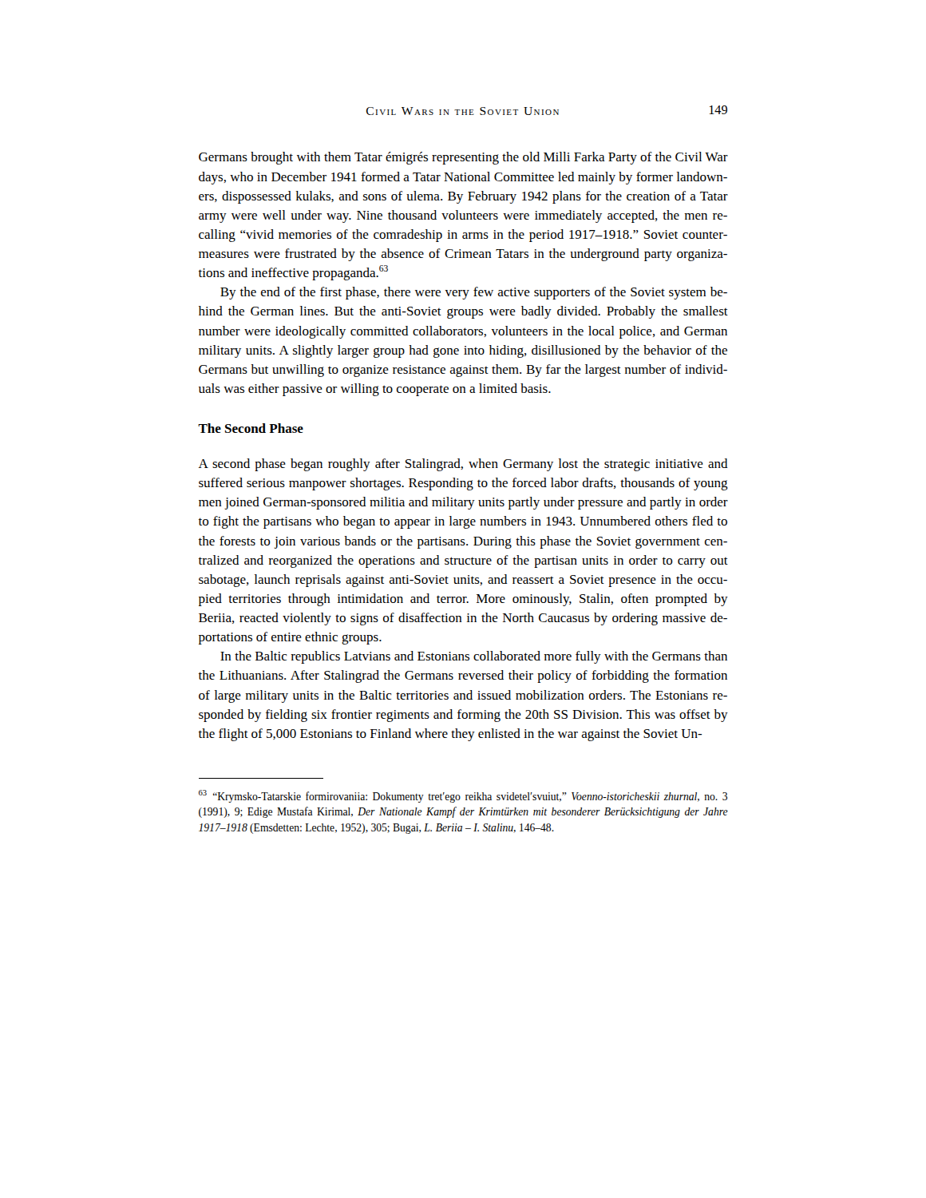Civil Wars in the Soviet Union 149
Germans brought with them Tatar émigrés representing the old Milli Farka Party of the Civil War days, who in December 1941 formed a Tatar National Committee led mainly by former landowners, dispossessed kulaks, and sons of ulema. By February 1942 plans for the creation of a Tatar army were well under way. Nine thousand volunteers were immediately accepted, the men recalling “vivid memories of the comradeship in arms in the period 1917–1918.” Soviet countermeasures were frustrated by the absence of Crimean Tatars in the underground party organizations and ineffective propaganda.63
By the end of the first phase, there were very few active supporters of the Soviet system behind the German lines. But the anti-Soviet groups were badly divided. Probably the smallest number were ideologically committed collaborators, volunteers in the local police, and German military units. A slightly larger group had gone into hiding, disillusioned by the behavior of the Germans but unwilling to organize resistance against them. By far the largest number of individuals was either passive or willing to cooperate on a limited basis.
The Second Phase
A second phase began roughly after Stalingrad, when Germany lost the strategic initiative and suffered serious manpower shortages. Responding to the forced labor drafts, thousands of young men joined German-sponsored militia and military units partly under pressure and partly in order to fight the partisans who began to appear in large numbers in 1943. Unnumbered others fled to the forests to join various bands or the partisans. During this phase the Soviet government centralized and reorganized the operations and structure of the partisan units in order to carry out sabotage, launch reprisals against anti-Soviet units, and reassert a Soviet presence in the occupied territories through intimidation and terror. More ominously, Stalin, often prompted by Beriia, reacted violently to signs of disaffection in the North Caucasus by ordering massive deportations of entire ethnic groups.
In the Baltic republics Latvians and Estonians collaborated more fully with the Germans than the Lithuanians. After Stalingrad the Germans reversed their policy of forbidding the formation of large military units in the Baltic territories and issued mobilization orders. The Estonians responded by fielding six frontier regiments and forming the 20th SS Division. This was offset by the flight of 5,000 Estonians to Finland where they enlisted in the war against the Soviet Un-
63 “Krymsko-Tatarskie formirovaniia: Dokumenty tret′ego reikha svidetel′svuiut,” Voenno-istoricheskii zhurnal, no. 3 (1991), 9; Edige Mustafa Kirimal, Der Nationale Kampf der Krimtürken mit besonderer Berücksichtigung der Jahre 1917–1918 (Emsdetten: Lechte, 1952), 305; Bugai, L. Beriia – I. Stalinu, 146–48.